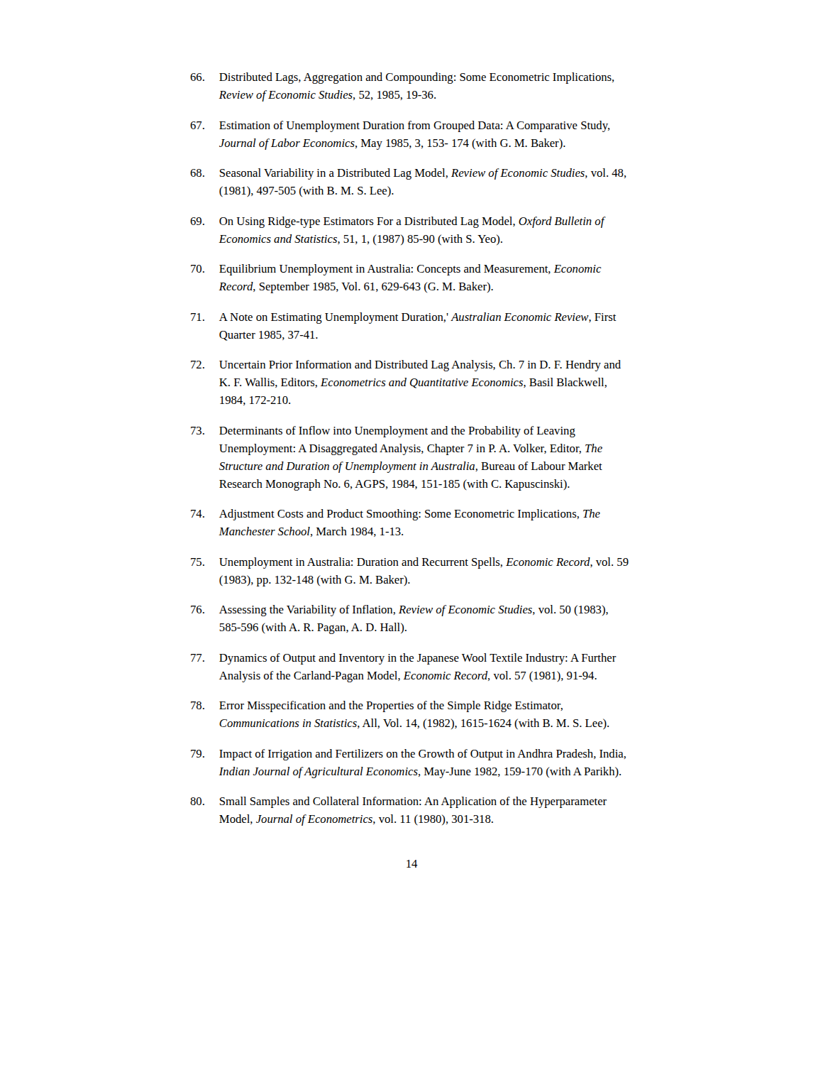66. Distributed Lags, Aggregation and Compounding: Some Econometric Implications, Review of Economic Studies, 52, 1985, 19-36.
67. Estimation of Unemployment Duration from Grouped Data: A Comparative Study, Journal of Labor Economics, May 1985, 3, 153- 174 (with G. M. Baker).
68. Seasonal Variability in a Distributed Lag Model, Review of Economic Studies, vol. 48, (1981), 497-505 (with B. M. S. Lee).
69. On Using Ridge-type Estimators For a Distributed Lag Model, Oxford Bulletin of Economics and Statistics, 51, 1, (1987) 85-90 (with S. Yeo).
70. Equilibrium Unemployment in Australia: Concepts and Measurement, Economic Record, September 1985, Vol. 61, 629-643 (G. M. Baker).
71. A Note on Estimating Unemployment Duration,' Australian Economic Review, First Quarter 1985, 37-41.
72. Uncertain Prior Information and Distributed Lag Analysis, Ch. 7 in D. F. Hendry and K. F. Wallis, Editors, Econometrics and Quantitative Economics, Basil Blackwell, 1984, 172-210.
73. Determinants of Inflow into Unemployment and the Probability of Leaving Unemployment: A Disaggregated Analysis, Chapter 7 in P. A. Volker, Editor, The Structure and Duration of Unemployment in Australia, Bureau of Labour Market Research Monograph No. 6, AGPS, 1984, 151-185 (with C. Kapuscinski).
74. Adjustment Costs and Product Smoothing: Some Econometric Implications, The Manchester School, March 1984, 1-13.
75. Unemployment in Australia: Duration and Recurrent Spells, Economic Record, vol. 59 (1983), pp. 132-148 (with G. M. Baker).
76. Assessing the Variability of Inflation, Review of Economic Studies, vol. 50 (1983), 585-596 (with A. R. Pagan, A. D. Hall).
77. Dynamics of Output and Inventory in the Japanese Wool Textile Industry: A Further Analysis of the Carland-Pagan Model, Economic Record, vol. 57 (1981), 91-94.
78. Error Misspecification and the Properties of the Simple Ridge Estimator, Communications in Statistics, All, Vol. 14, (1982), 1615-1624 (with B. M. S. Lee).
79. Impact of Irrigation and Fertilizers on the Growth of Output in Andhra Pradesh, India, Indian Journal of Agricultural Economics, May-June 1982, 159-170 (with A Parikh).
80. Small Samples and Collateral Information: An Application of the Hyperparameter Model, Journal of Econometrics, vol. 11 (1980), 301-318.
14